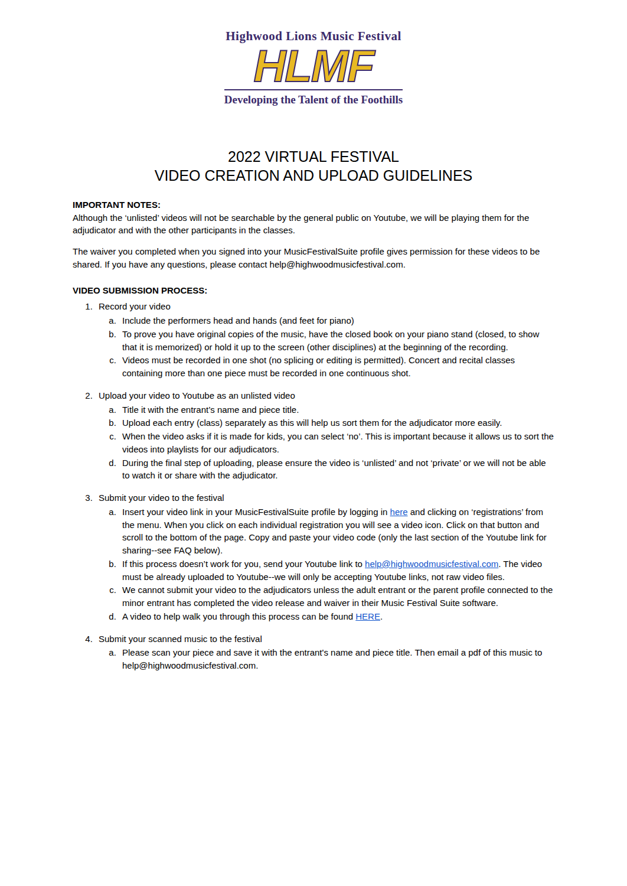Highwood Lions Music Festival
HLMF
Developing the Talent of the Foothills
2022 VIRTUAL FESTIVAL
VIDEO CREATION AND UPLOAD GUIDELINES
IMPORTANT NOTES:
Although the ‘unlisted’ videos will not be searchable by the general public on Youtube, we will be playing them for the adjudicator and with the other participants in the classes.
The waiver you completed when you signed into your MusicFestivalSuite profile gives permission for these videos to be shared. If you have any questions, please contact help@highwoodmusicfestival.com.
VIDEO SUBMISSION PROCESS:
Record your video
Include the performers head and hands (and feet for piano)
To prove you have original copies of the music, have the closed book on your piano stand (closed, to show that it is memorized) or hold it up to the screen (other disciplines) at the beginning of the recording.
Videos must be recorded in one shot (no splicing or editing is permitted). Concert and recital classes containing more than one piece must be recorded in one continuous shot.
Upload your video to Youtube as an unlisted video
Title it with the entrant’s name and piece title.
Upload each entry (class) separately as this will help us sort them for the adjudicator more easily.
When the video asks if it is made for kids, you can select ‘no’. This is important because it allows us to sort the videos into playlists for our adjudicators.
During the final step of uploading, please ensure the video is ‘unlisted’ and not ‘private’ or we will not be able to watch it or share with the adjudicator.
Submit your video to the festival
Insert your video link in your MusicFestivalSuite profile by logging in here and clicking on ‘registrations’ from the menu. When you click on each individual registration you will see a video icon. Click on that button and scroll to the bottom of the page. Copy and paste your video code (only the last section of the Youtube link for sharing--see FAQ below).
If this process doesn’t work for you, send your Youtube link to help@highwoodmusicfestival.com. The video must be already uploaded to Youtube--we will only be accepting Youtube links, not raw video files.
We cannot submit your video to the adjudicators unless the adult entrant or the parent profile connected to the minor entrant has completed the video release and waiver in their Music Festival Suite software.
A video to help walk you through this process can be found HERE.
Submit your scanned music to the festival
Please scan your piece and save it with the entrant's name and piece title. Then email a pdf of this music to help@highwoodmusicfestival.com.